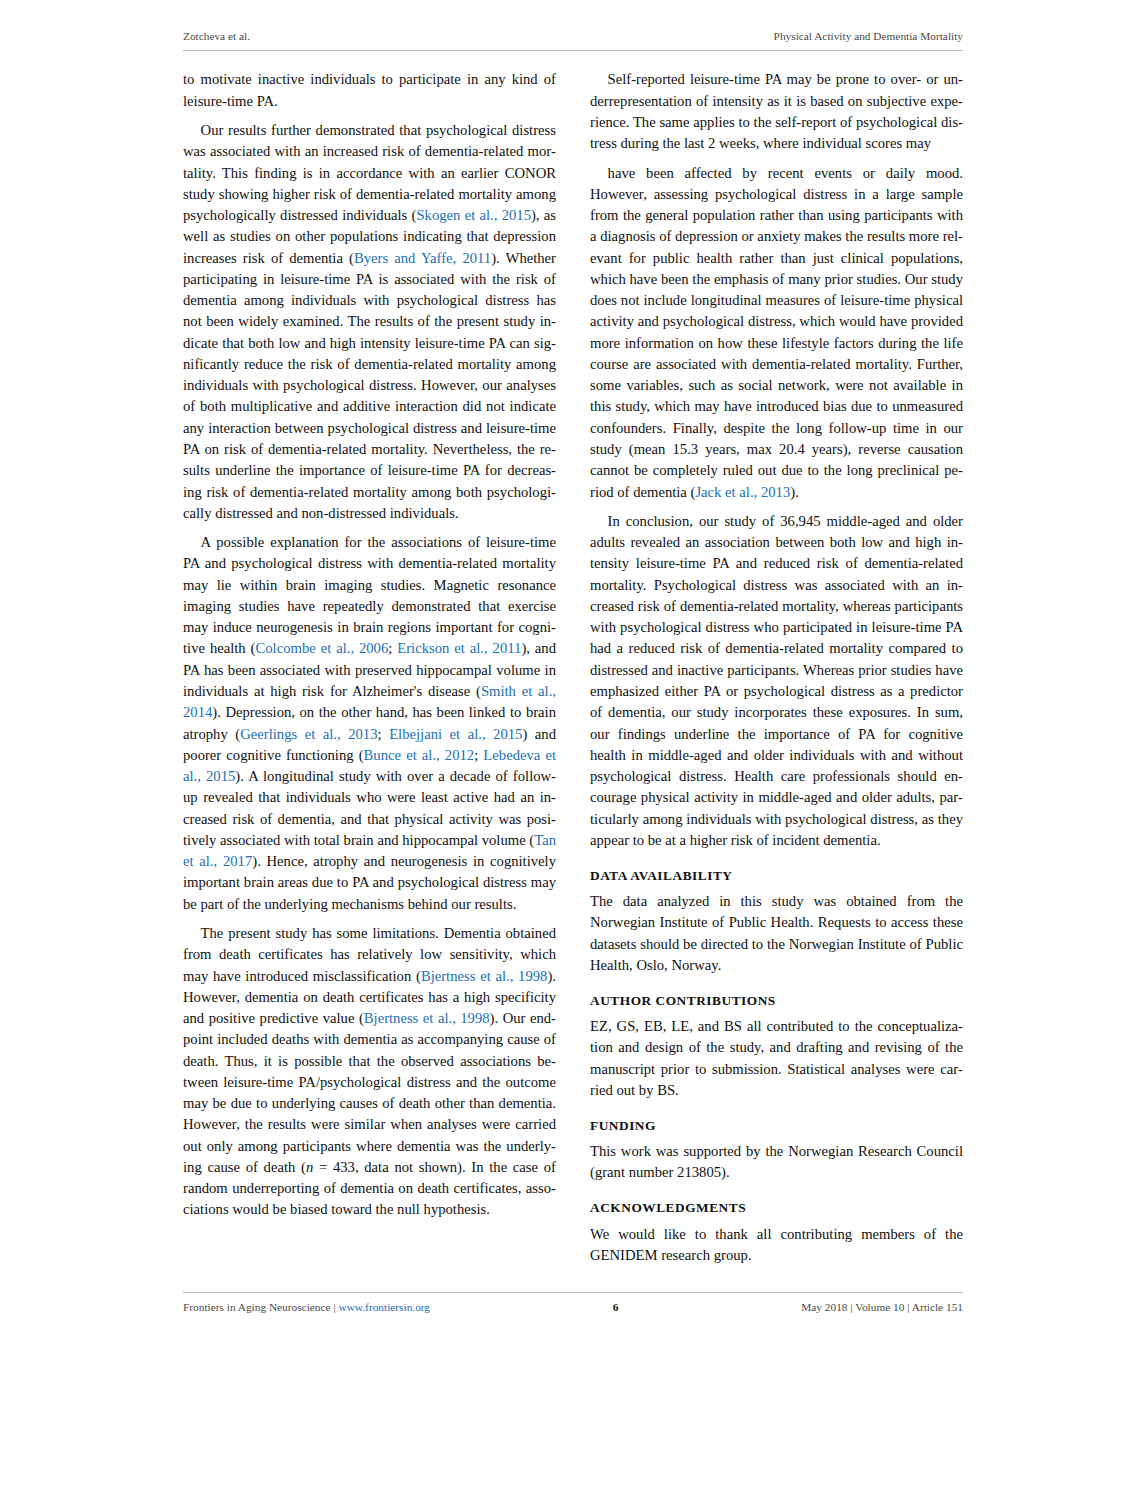Zotcheva et al. Physical Activity and Dementia Mortality
to motivate inactive individuals to participate in any kind of leisure-time PA.
Our results further demonstrated that psychological distress was associated with an increased risk of dementia-related mortality. This finding is in accordance with an earlier CONOR study showing higher risk of dementia-related mortality among psychologically distressed individuals (Skogen et al., 2015), as well as studies on other populations indicating that depression increases risk of dementia (Byers and Yaffe, 2011). Whether participating in leisure-time PA is associated with the risk of dementia among individuals with psychological distress has not been widely examined. The results of the present study indicate that both low and high intensity leisure-time PA can significantly reduce the risk of dementia-related mortality among individuals with psychological distress. However, our analyses of both multiplicative and additive interaction did not indicate any interaction between psychological distress and leisure-time PA on risk of dementia-related mortality. Nevertheless, the results underline the importance of leisure-time PA for decreasing risk of dementia-related mortality among both psychologically distressed and non-distressed individuals.
A possible explanation for the associations of leisure-time PA and psychological distress with dementia-related mortality may lie within brain imaging studies. Magnetic resonance imaging studies have repeatedly demonstrated that exercise may induce neurogenesis in brain regions important for cognitive health (Colcombe et al., 2006; Erickson et al., 2011), and PA has been associated with preserved hippocampal volume in individuals at high risk for Alzheimer's disease (Smith et al., 2014). Depression, on the other hand, has been linked to brain atrophy (Geerlings et al., 2013; Elbejjani et al., 2015) and poorer cognitive functioning (Bunce et al., 2012; Lebedeva et al., 2015). A longitudinal study with over a decade of follow-up revealed that individuals who were least active had an increased risk of dementia, and that physical activity was positively associated with total brain and hippocampal volume (Tan et al., 2017). Hence, atrophy and neurogenesis in cognitively important brain areas due to PA and psychological distress may be part of the underlying mechanisms behind our results.
The present study has some limitations. Dementia obtained from death certificates has relatively low sensitivity, which may have introduced misclassification (Bjertness et al., 1998). However, dementia on death certificates has a high specificity and positive predictive value (Bjertness et al., 1998). Our endpoint included deaths with dementia as accompanying cause of death. Thus, it is possible that the observed associations between leisure-time PA/psychological distress and the outcome may be due to underlying causes of death other than dementia. However, the results were similar when analyses were carried out only among participants where dementia was the underlying cause of death (n = 433, data not shown). In the case of random underreporting of dementia on death certificates, associations would be biased toward the null hypothesis.
Self-reported leisure-time PA may be prone to over- or underrepresentation of intensity as it is based on subjective experience. The same applies to the self-report of psychological distress during the last 2 weeks, where individual scores may
have been affected by recent events or daily mood. However, assessing psychological distress in a large sample from the general population rather than using participants with a diagnosis of depression or anxiety makes the results more relevant for public health rather than just clinical populations, which have been the emphasis of many prior studies. Our study does not include longitudinal measures of leisure-time physical activity and psychological distress, which would have provided more information on how these lifestyle factors during the life course are associated with dementia-related mortality. Further, some variables, such as social network, were not available in this study, which may have introduced bias due to unmeasured confounders. Finally, despite the long follow-up time in our study (mean 15.3 years, max 20.4 years), reverse causation cannot be completely ruled out due to the long preclinical period of dementia (Jack et al., 2013).
In conclusion, our study of 36,945 middle-aged and older adults revealed an association between both low and high intensity leisure-time PA and reduced risk of dementia-related mortality. Psychological distress was associated with an increased risk of dementia-related mortality, whereas participants with psychological distress who participated in leisure-time PA had a reduced risk of dementia-related mortality compared to distressed and inactive participants. Whereas prior studies have emphasized either PA or psychological distress as a predictor of dementia, our study incorporates these exposures. In sum, our findings underline the importance of PA for cognitive health in middle-aged and older individuals with and without psychological distress. Health care professionals should encourage physical activity in middle-aged and older adults, particularly among individuals with psychological distress, as they appear to be at a higher risk of incident dementia.
Data Availability
The data analyzed in this study was obtained from the Norwegian Institute of Public Health. Requests to access these datasets should be directed to the Norwegian Institute of Public Health, Oslo, Norway.
Author Contributions
EZ, GS, EB, LE, and BS all contributed to the conceptualization and design of the study, and drafting and revising of the manuscript prior to submission. Statistical analyses were carried out by BS.
Funding
This work was supported by the Norwegian Research Council (grant number 213805).
Acknowledgments
We would like to thank all contributing members of the GENIDEM research group.
Frontiers in Aging Neuroscience | www.frontiersin.org 6 May 2018 | Volume 10 | Article 151